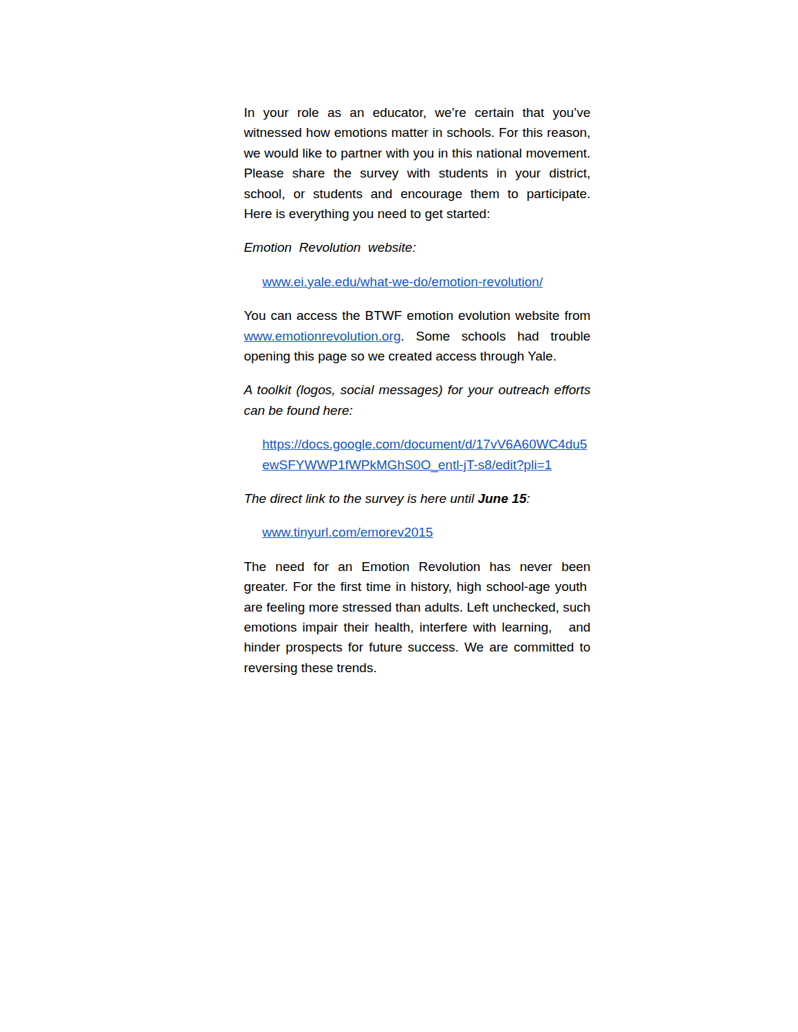In your role as an educator, we’re certain that you’ve witnessed how emotions matter in schools. For this reason, we would like to partner with you in this national movement. Please share the survey with students in your district, school, or students and encourage them to participate. Here is everything you need to get started:
Emotion Revolution website:
www.ei.yale.edu/what-we-do/emotion-revolution/
You can access the BTWF emotion evolution website from www.emotionrevolution.org. Some schools had trouble opening this page so we created access through Yale.
A toolkit (logos, social messages) for your outreach efforts can be found here:
https://docs.google.com/document/d/17vV6A60WC4du5ewSFYWWP1fWPkMGhS0O_entl-jT-s8/edit?pli=1
The direct link to the survey is here until June 15:
www.tinyurl.com/emorev2015
The need for an Emotion Revolution has never been greater. For the first time in history, high school-age youth are feeling more stressed than adults. Left unchecked, such emotions impair their health, interfere with learning, and hinder prospects for future success. We are committed to reversing these trends.